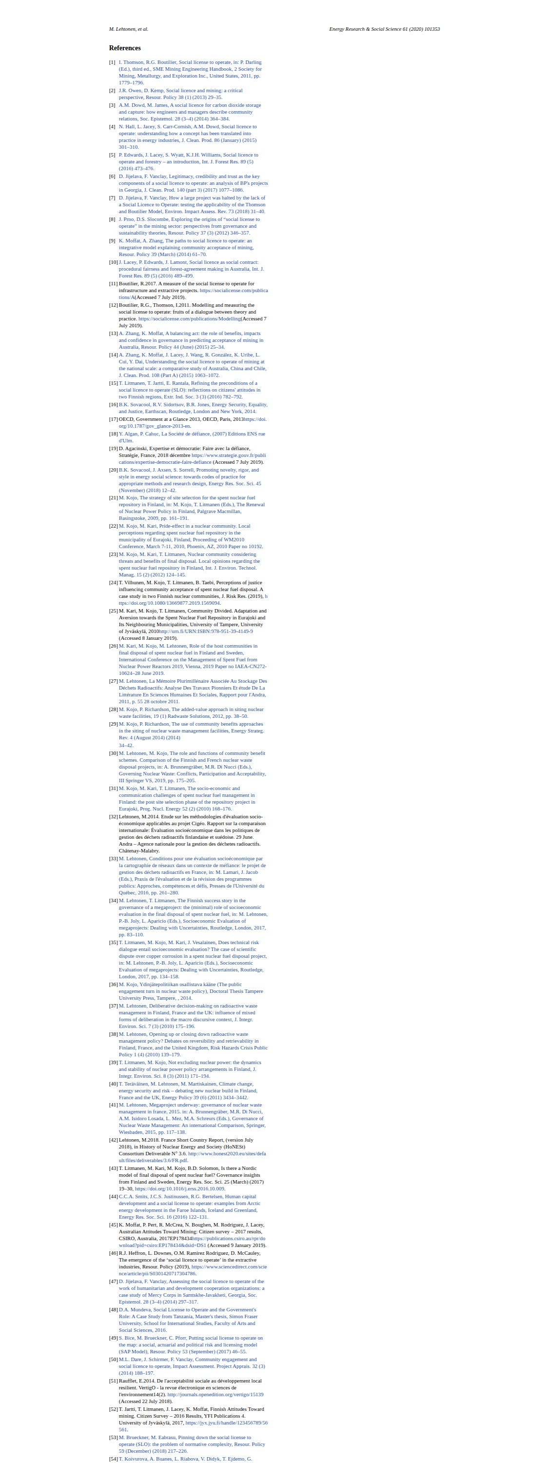M. Lehtonen, et al.
Energy Research & Social Science 61 (2020) 101353
References
[1] I. Thomson, R.G. Boutilier, Social license to operate, in: P. Darling (Ed.), third ed., SME Mining Engineering Handbook, 2 Society for Mining, Metallurgy, and Exploration Inc., United States, 2011, pp. 1779–1796.
[2] J.R. Owen, D. Kemp, Social licence and mining: a critical perspective, Resour. Policy 38 (1) (2013) 29–35.
[3] A.M. Dowd, M. James, A social licence for carbon dioxide storage and capture: how engineers and managers describe community relations, Soc. Epistemol. 28 (3–4) (2014) 364–384.
[4] N. Hall, L. Jacey, S. Carr-Cornish, A.M. Dowd, Social licence to operate: understanding how a concept has been translated into practice in energy industries, J. Clean. Prod. 86 (January) (2015) 301–310.
[5] P. Edwards, J. Lacey, S. Wyatt, K.J.H. Williams, Social licence to operate and forestry – an introduction, Int. J. Forest Res. 89 (5) (2016) 473–476.
[6] D. Jijelava, F. Vanclay, Legitimacy, credibility and trust as the key components of a social licence to operate: an analysis of BP's projects in Georgia, J. Clean. Prod. 140 (part 3) (2017) 1077–1086.
[7] D. Jijelava, F. Vanclay, How a large project was halted by the lack of a Social Licence to Operate: testing the applicability of the Thomson and Boutilier Model, Environ. Impact Assess. Rev. 73 (2018) 31–40.
[8] J. Prno, D.S. Slocombe, Exploring the origins of “social license to operate” in the mining sector: perspectives from governance and sustainability theories, Resour. Policy 37 (3) (2012) 346–357.
[9] K. Moffat, A. Zhang, The paths to social licence to operate: an integrative model explaining community acceptance of mining, Resour. Policy 39 (March) (2014) 61–70.
[10] J. Lacey, P. Edwards, J. Lamont, Social licence as social contract: procedural fairness and forest-agreement making in Australia, Int. J. Forest Res. 89 (5) (2016) 489–499.
[11] Boutilier, R.2017. A measure of the social license to operate for infrastructure and extractive projects. https://socialicense.com/publications/A(Accessed 7 July 2019).
[12] Boutilier, R.G., Thomson, I.2011. Modelling and measuring the social license to operate: fruits of a dialogue between theory and practice. https://socialicense.com/publications/Modelling(Accessed 7 July 2019).
[13] A. Zhang, K. Moffat, A balancing act: the role of benefits, impacts and confidence in governance in predicting acceptance of mining in Australia, Resour. Policy 44 (June) (2015) 25–34.
[14] A. Zhang, K. Moffat, J. Lacey, J. Wang, R. González, K. Uribe, L. Cui, Y. Dai, Understanding the social licence to operate of mining at the national scale: a comparative study of Australia, China and Chile, J. Clean. Prod. 108 (Part A) (2015) 1063–1072.
[15] T. Litmanen, T. Jartti, E. Rantala, Refining the preconditions of a social licence to operate (SLO): reflections on citizens' attitudes in two Finnish regions, Extr. Ind. Soc. 3 (3) (2016) 782–792.
[16] B.K. Sovacool, R.V. Sidortsov, B.R. Jones, Energy Security, Equality, and Justice, Earthscan, Routledge, London and New York, 2014.
[17] OECD, Government at a Glance 2013, OECD, Paris, 2013https://doi.org/10.1787/gov_glance-2013-en.
[18] Y. Algan, P. Cahuc, La Société de défiance, (2007) Editions ENS rue d'Ulm.
[19] D. Agacinski, Expertise et démocratie: Faire avec la défiance, Stratégie, France, 2018 décembre https://www.strategie.gouv.fr/publications/expertise-democratie-faire-defiance (Accessed 7 July 2019).
[20] B.K. Sovacool, J. Axsen, S. Sorrell, Promoting novelty, rigor, and style in energy social science: towards codes of practice for appropriate methods and research design, Energy Res. Soc. Sci. 45 (November) (2018) 12–42.
[21] M. Kojo, The strategy of site selection for the spent nuclear fuel repository in Finland, in: M. Kojo, T. Litmanen (Eds.), The Renewal of Nuclear Power Policy in Finland, Palgrave Macmillan, Basingstoke, 2009, pp. 161–191.
[22] M. Kojo, M. Kari, Pride-effect in a nuclear community. Local perceptions regarding spent nuclear fuel repository in the municipality of Eurajoki, Finland, Proceeding of WM2010 Conference, March 7-11, 2010, Phoenix, AZ, 2010 Paper no 10192.
[23] M. Kojo, M. Kari, T. Litmanen, Nuclear community considering threats and benefits of final disposal. Local opinions regarding the spent nuclear fuel repository in Finland, Int. J. Environ. Technol. Manag. 15 (2) (2012) 124–145.
[24] T. Vilhunen, M. Kojo, T. Litmanen, B. Taebi, Perceptions of justice influencing community acceptance of spent nuclear fuel disposal. A case study in two Finnish nuclear communities, J. Risk Res. (2019), https://doi.org/10.1080/13669877.2019.1569094.
[25] M. Kari, M. Kojo, T. Litmanen, Community Divided. Adaptation and Aversion towards the Spent Nuclear Fuel Repository in Eurajoki and Its Neighbouring Municipalities, University of Tampere, University of Jyväskylä, 2010http://urn.fi/URN:ISBN:978-951-39-4149-9 (Accessed 8 January 2019).
[26] M. Kari, M. Kojo, M. Lehtonen, Role of the host communities in final disposal of spent nuclear fuel in Finland and Sweden, International Conference on the Management of Spent Fuel from Nuclear Power Reactors 2019, Vienna, 2019 Paper no IAEA-CN272-10624–28 June 2019.
[27] M. Lehtonen, La Mémoire Plurimillénaire Associée Au Stockage Des Déchets Radioactifs: Analyse Des Travaux Pionniers Et étude De La Littérature En Sciences Humaines Et Sociales, Rapport pour l'Andra, 2011, p. 55 28 octobre 2011.
[28] M. Kojo, P. Richardson, The added-value approach in siting nuclear waste facilities, 19 (1) Radwaste Solutions, 2012, pp. 38–50.
[29] M. Kojo, P. Richardson, The use of community benefits approaches in the siting of nuclear waste management facilities, Energy Strateg. Rev. 4 (August 2014) (2014)
34–42.
[30] M. Lehtonen, M. Kojo, The role and functions of community benefit schemes. Comparison of the Finnish and French nuclear waste disposal projects, in: A. Brunnengräber, M.R. Di Nucci (Eds.), Governing Nuclear Waste: Conflicts, Participation and Acceptability, III Springer VS, 2019, pp. 175–205.
[31] M. Kojo, M. Kari, T. Litmanen, The socio-economic and communication challenges of spent nuclear fuel management in Finland: the post site selection phase of the repository project in Eurajoki, Prog. Nucl. Energy 52 (2) (2010) 168–176.
[32] Lehtonen, M.2014. Etude sur les méthodologies d'évaluation socio-économique applicables au projet Cigéo. Rapport sur la comparaison internationale: Évaluation socioéconomique dans les politiques de gestion des déchets radioactifs finlandaise et suédoise. 29 June. Andra – Agence nationale pour la gestion des déchetes radioactifs. Châtenay-Malabry.
[33] M. Lehtonen, Conditions pour une évaluation socioéconomique par la cartographie de réseaux dans un contexte de méfiance: le projet de gestion des déchets radioactifs en France, in: M. Lamari, J. Jacob (Eds.), Praxis de l'évaluation et de la révision des programmes publics: Approches, compétences et défis, Presses de l'Université du Québec, 2016, pp. 261–280.
[34] M. Lehtonen, T. Litmanen, The Finnish success story in the governance of a megaproject: the (minimal) role of socioeconomic evaluation in the final disposal of spent nuclear fuel, in: M. Lehtonen, P.-B. Joly, L. Aparicio (Eds.), Socioeconomic Evaluation of megaprojects: Dealing with Uncertainties, Routledge, London, 2017, pp. 83–110.
[35] T. Litmanen, M. Kojo, M. Kari, J. Vesalainen, Does technical risk dialogue entail socioeconomic evaluation? The case of scientific dispute over copper corrosion in a spent nuclear fuel disposal project, in: M. Lehtonen, P.-B. Joly, L. Aparicio (Eds.), Socioeconomic Evaluation of megaprojects: Dealing with Uncertainties, Routledge, London, 2017, pp. 134–158.
[36] M. Kojo, Ydinjätepolitiikan osallistava kääne (The public engagement turn in nuclear waste policy), Doctoral Thesis Tampere University Press, Tampere, , 2014.
[37] M. Lehtonen, Deliberative decision-making on radioactive waste management in Finland, France and the UK: influence of mixed forms of deliberation in the macro discursive context, J. Integr. Environ. Sci. 7 (3) (2010) 175–196.
[38] M. Lehtonen, Opening up or closing down radioactive waste management policy? Debates on reversibility and retrievability in Finland, France, and the United Kingdom, Risk Hazards Crisis Public Policy 1 (4) (2010) 139–179.
[39] T. Litmanen, M. Kojo, Not excluding nuclear power: the dynamics and stability of nuclear power policy arrangements in Finland, J. Integr. Environ. Sci. 8 (3) (2011) 171–194.
[40] T. Teräväinen, M. Lehtonen, M. Martiskainen, Climate change, energy security and risk – debating new nuclear build in Finland, France and the UK, Energy Policy 39 (6) (2011) 3434–3442.
[41] M. Lehtonen, Megaproject underway: governance of nuclear waste management in france, 2015. in: A. Brunnengräber, M.R. Di Nucci, A.M. Isidoro Losada, L. Mez, M.A. Schreurs (Eds.), Governance of Nuclear Waste Management: An international Comparison, Springer, Wiesbaden, 2015, pp. 117–138.
[42] Lehtonen, M.2018. France Short Country Report, (version July 2018), in History of Nuclear Energy and Society (HoNESt) Consortium Deliverable N° 3.6. http://www.honest2020.eu/sites/default/files/deliverables/3.6/FR.pdf.
[43] T. Litmanen, M. Kari, M. Kojo, B.D. Solomon, Is there a Nordic model of final disposal of spent nuclear fuel? Governance insights from Finland and Sweden, Energy Res. Soc. Sci. 25 (March) (2017) 19–30, https://doi.org/10.1016/j.erss.2016.10.009.
[44] C.C.A. Smits, J.C.S. Justinussen, R.G. Bertelsen, Human capital development and a social license to operate: examples from Arctic energy development in the Faroe Islands, Iceland and Greenland, Energy Res. Soc. Sci. 16 (2016) 122–131.
[45] K. Moffat, P. Pert, R. McCrea, N. Boughen, M. Rodriguez, J. Lacey, Australian Attitudes Toward Mining: Citizen survey – 2017 results, CSIRO, Australia, 2017EP178434https://publications.csiro.au/rpr/download?pid=csiro:EP178434&dsid=DS1 (Accessed 9 January 2019).
[46] R.J. Heffron, L. Downes, O.M. Ramirez Rodriguez, D. McCauley, The emergence of the ‘social licence to operate’ in the extractive industries, Resour. Policy (2019), https://www.sciencedirect.com/science/article/pii/S0301420717304786.
[47] D. Jijelava, F. Vanclay, Assessing the social licence to operate of the work of humanitarian and development cooperation organizations: a case study of Mercy Corps in Samtskhe-Javakheti, Georgia, Soc. Epistemol. 28 (3–4) (2014) 297–317.
[48] D.A. Mundeva, Social License to Operate and the Government's Role: A Case Study from Tanzania, Master's thesis, Simon Fraser University, School for International Studies, Faculty of Arts and Social Sciences, 2016.
[49] S. Bice, M. Brueckner, C. Pforr, Putting social license to operate on the map: a social, actuarial and political risk and licensing model (SAP Model), Resour. Policy 53 (September) (2017) 46–55.
[50] M.L. Dare, J. Schirmer, F. Vanclay, Community engagement and social licence to operate, Impact Assessment. Project Apprais. 32 (3) (2014) 188–197.
[51] Raufflet, E.2014. De l'acceptabilité sociale au développement local resilient. VertigO - la revue électronique en sciences de l'environnement14(2). http://journals.openedition.org/vertigo/15139(Accessed 22 July 2018).
[52] T. Jartti, T. Litmanen, J. Lacey, K. Moffat, Finnish Attitudes Toward mining. Citizen Survey – 2016 Results, YFI Publications 4. University of Jyväskylä, 2017, https://jyx.jyu.fi/handle/123456789/56561.
[53] M. Brueckner, M. Eabrasu, Pinning down the social license to operate (SLO): the problem of normative complexity, Resour. Policy 59 (December) (2018) 217–226.
[54] T. Koivurova, A. Buanes, L. Riabova, V. Didyk, T. Ejdemo, G. Poelzer, P. Lesser, ‘Social license to operate’: a relevant term in Northern European mining? Polar Geogr. 38 (3) (2015) 194–227.
[55] L. Morishita, D. van Zyl, Exploring the significance of earning a social license to
10